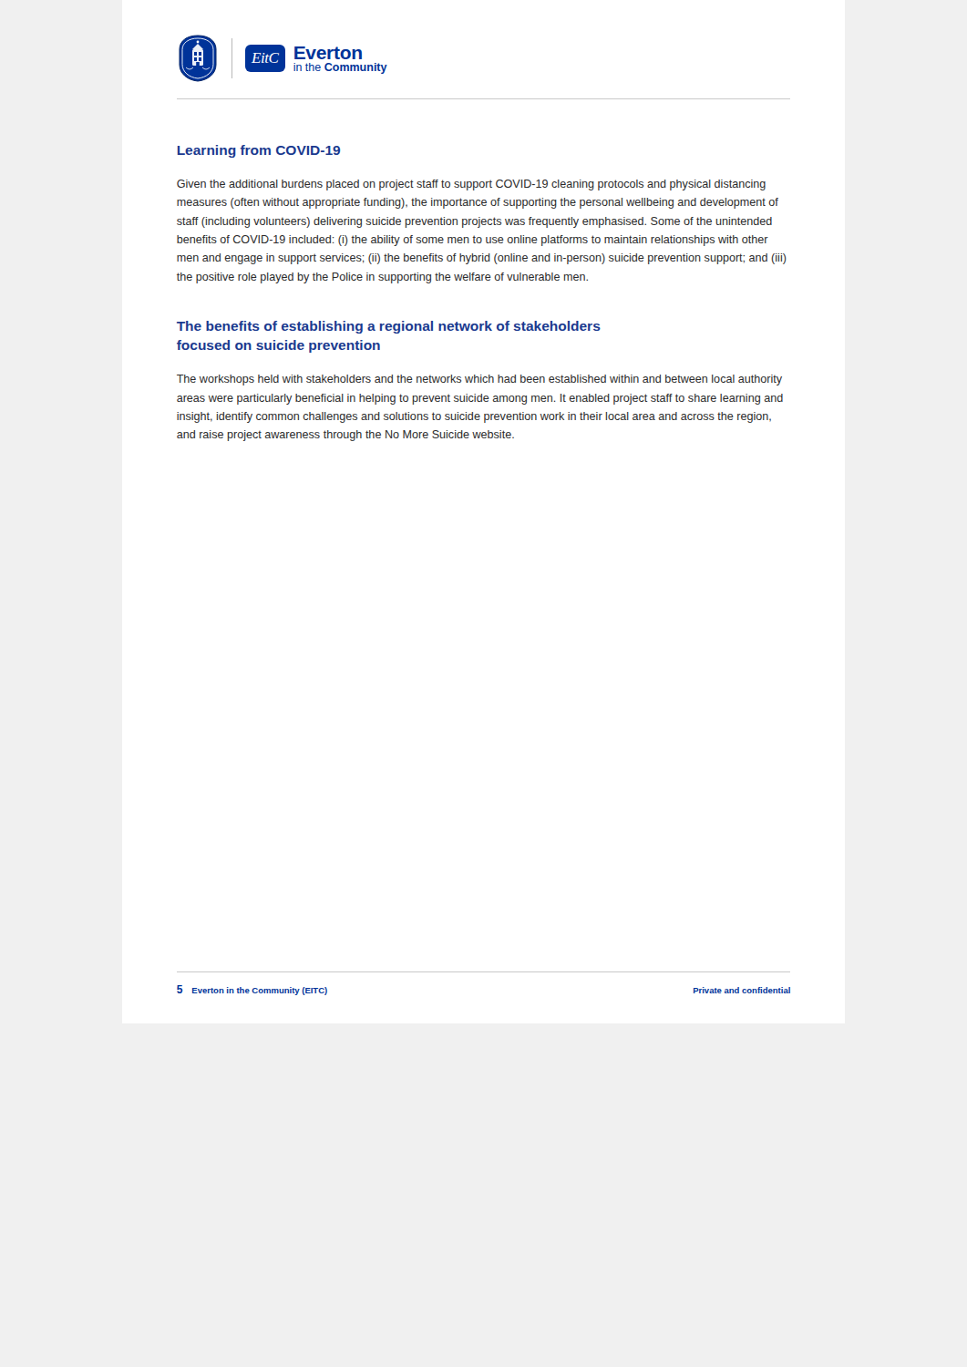Everton FC crest
EitC
Everton in the Community
Learning from COVID-19
Given the additional burdens placed on project staff to support COVID-19 cleaning protocols and physical distancing measures (often without appropriate funding), the importance of supporting the personal wellbeing and development of staff (including volunteers) delivering suicide prevention projects was frequently emphasised. Some of the unintended benefits of COVID-19 included: (i) the ability of some men to use online platforms to maintain relationships with other men and engage in support services; (ii) the benefits of hybrid (online and in-person) suicide prevention support; and (iii) the positive role played by the Police in supporting the welfare of vulnerable men.
The benefits of establishing a regional network of stakeholders focused on suicide prevention
The workshops held with stakeholders and the networks which had been established within and between local authority areas were particularly beneficial in helping to prevent suicide among men. It enabled project staff to share learning and insight, identify common challenges and solutions to suicide prevention work in their local area and across the region, and raise project awareness through the No More Suicide website.
5 Everton in the Community (EITC)
Private and confidential